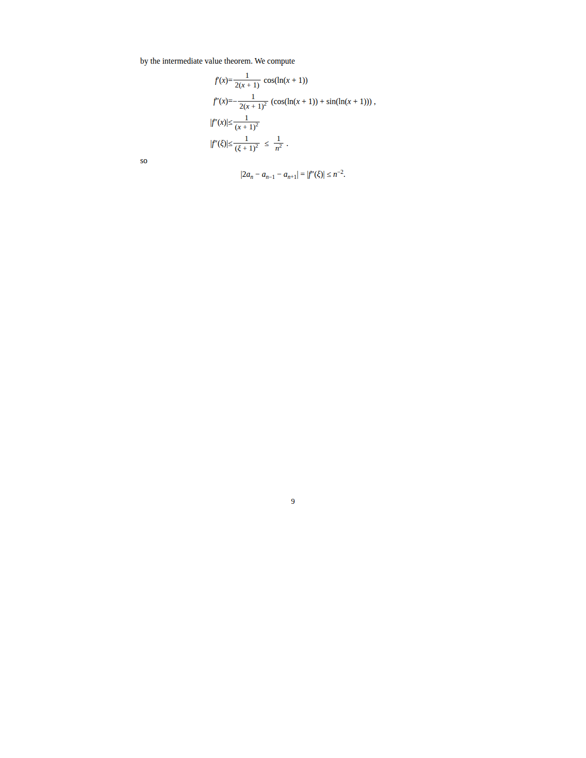by the intermediate value theorem. We compute
| f ′( x ) | = | 1 2( x + 1) cos ( ln ( x + 1)) |
| f ″( x ) | = | − 1 2( x + 1) 2 ( cos ( ln ( x + 1)) + sin ( ln ( x + 1))) , |
| / f ″( x )/ | ≤ | 1 ( x + 1) 2 |
| / f ″( ξ )/ | ≤ | 1 ( ξ + 1) 2 ≤ 1 n 2 . |
so
|2an − an−1 − an+1| = |f″(ξ)| ≤ n−2.
9